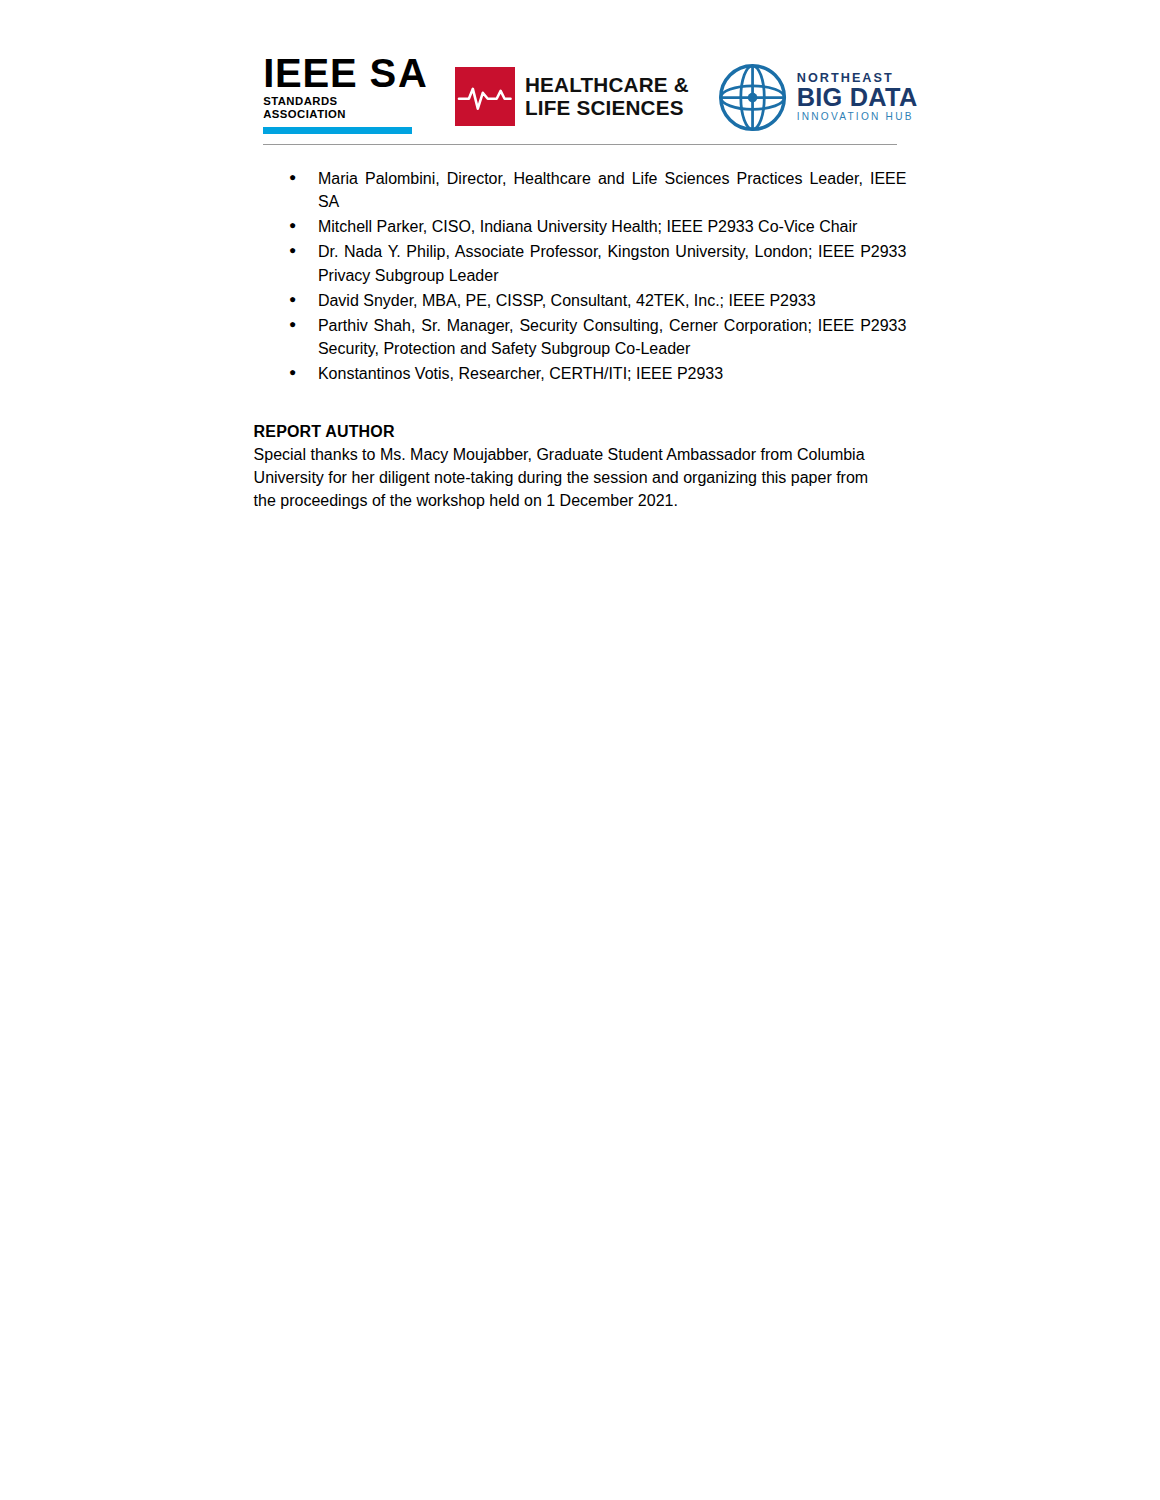IEEE SA
STANDARDS
ASSOCIATION
HEALTHCARE &
LIFE SCIENCES
NORTHEAST
BIG DATA
INNOVATION HUB
Maria Palombini, Director, Healthcare and Life Sciences Practices Leader, IEEE SA
Mitchell Parker, CISO, Indiana University Health; IEEE P2933 Co-Vice Chair
Dr. Nada Y. Philip, Associate Professor, Kingston University, London; IEEE P2933 Privacy Subgroup Leader
David Snyder, MBA, PE, CISSP, Consultant, 42TEK, Inc.; IEEE P2933
Parthiv Shah, Sr. Manager, Security Consulting, Cerner Corporation; IEEE P2933 Security, Protection and Safety Subgroup Co-Leader
Konstantinos Votis, Researcher, CERTH/ITI; IEEE P2933
REPORT AUTHOR
Special thanks to Ms. Macy Moujabber, Graduate Student Ambassador from Columbia University for her diligent note-taking during the session and organizing this paper from the proceedings of the workshop held on 1 December 2021.